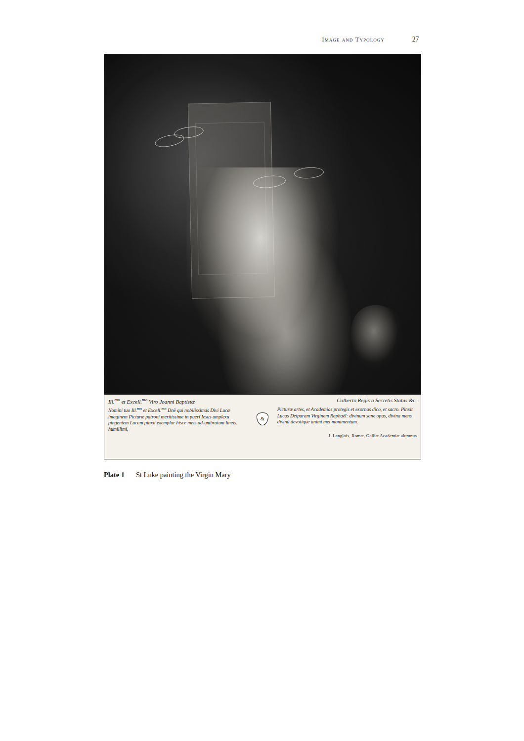Image and Typology 27
Ill.mo et Excell.mo Viro Joanni Baptistæ Colberto Regis a Secretis Status &c.
Nomini tuo Ill.mo et Excell.mo Dnē qui nobilissimas Divi Lucæ imaginem Picturæ patroni meritissime in puerī Iesus amplexu pingentem Lucam pinxit exemplar hisce meis ad-umbratum lineis, humillimi,
&
Picturæ artes, et Academias protegis et exornas dico, et sacro. Pinxit Lucas Deiparam Virginem Raphaël: divinum sane opus, divina mens divinū devotique animi mei monimentum.
J. Langlois, Romæ, Galliæ Academiæ alumnus
Plate 1 St Luke painting the Virgin Mary